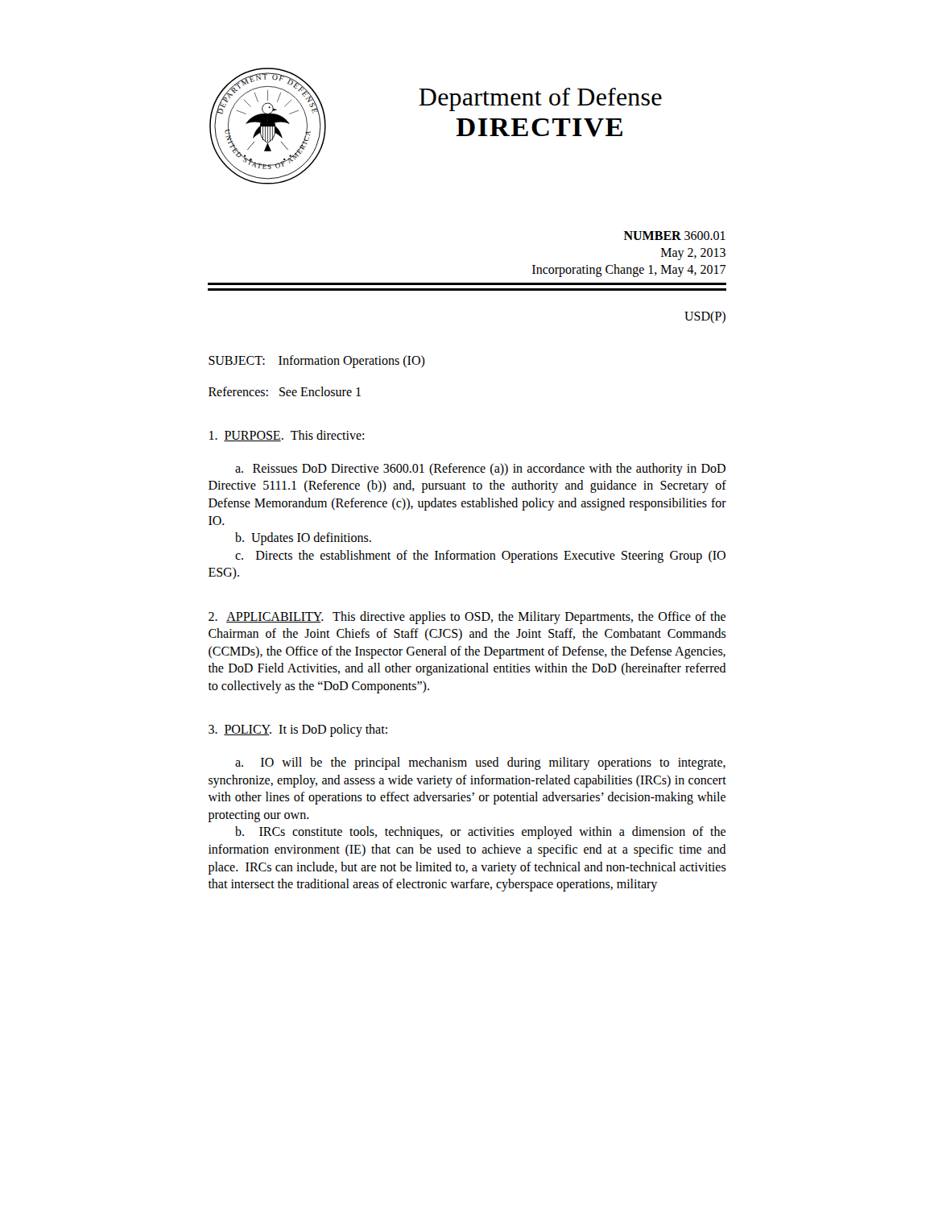DEPARTMENT OF DEFENSE UNITED STATES OF AMERICA
Department of Defense
DIRECTIVE
NUMBER 3600.01
May 2, 2013
Incorporating Change 1, May 4, 2017
USD(P)
SUBJECT: Information Operations (IO)
References: See Enclosure 1
1. PURPOSE. This directive:
a. Reissues DoD Directive 3600.01 (Reference (a)) in accordance with the authority in DoD Directive 5111.1 (Reference (b)) and, pursuant to the authority and guidance in Secretary of Defense Memorandum (Reference (c)), updates established policy and assigned responsibilities for IO.
b. Updates IO definitions.
c. Directs the establishment of the Information Operations Executive Steering Group (IO ESG).
2. APPLICABILITY. This directive applies to OSD, the Military Departments, the Office of the Chairman of the Joint Chiefs of Staff (CJCS) and the Joint Staff, the Combatant Commands (CCMDs), the Office of the Inspector General of the Department of Defense, the Defense Agencies, the DoD Field Activities, and all other organizational entities within the DoD (hereinafter referred to collectively as the “DoD Components”).
3. POLICY. It is DoD policy that:
a. IO will be the principal mechanism used during military operations to integrate, synchronize, employ, and assess a wide variety of information-related capabilities (IRCs) in concert with other lines of operations to effect adversaries’ or potential adversaries’ decision-making while protecting our own.
b. IRCs constitute tools, techniques, or activities employed within a dimension of the information environment (IE) that can be used to achieve a specific end at a specific time and place. IRCs can include, but are not be limited to, a variety of technical and non-technical activities that intersect the traditional areas of electronic warfare, cyberspace operations, military